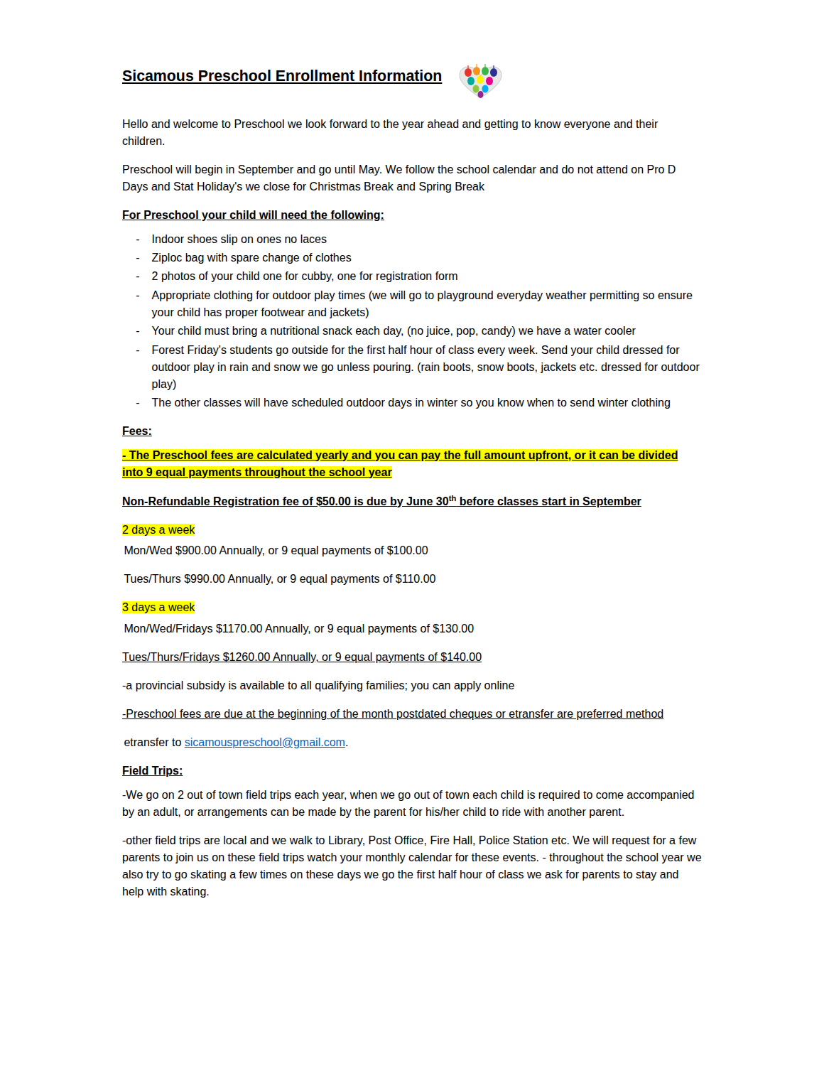Sicamous Preschool Enrollment Information
Hello and welcome to Preschool we look forward to the year ahead and getting to know everyone and their children.
Preschool will begin in September and go until May. We follow the school calendar and do not attend on Pro D Days and Stat Holiday's we close for Christmas Break and Spring Break
For Preschool your child will need the following:
Indoor shoes slip on ones no laces
Ziploc bag with spare change of clothes
2 photos of your child one for cubby, one for registration form
Appropriate clothing for outdoor play times (we will go to playground everyday weather permitting so ensure your child has proper footwear and jackets)
Your child must bring a nutritional snack each day, (no juice, pop, candy) we have a water cooler
Forest Friday's students go outside for the first half hour of class every week. Send your child dressed for outdoor play in rain and snow we go unless pouring. (rain boots, snow boots, jackets etc. dressed for outdoor play)
The other classes will have scheduled outdoor days in winter so you know when to send winter clothing
Fees:
- The Preschool fees are calculated yearly and you can pay the full amount upfront, or it can be divided into 9 equal payments throughout the school year
Non-Refundable Registration fee of $50.00 is due by June 30th before classes start in September
2 days a week
Mon/Wed $900.00 Annually, or 9 equal payments of $100.00
Tues/Thurs $990.00 Annually, or 9 equal payments of $110.00
3 days a week
Mon/Wed/Fridays $1170.00 Annually, or 9 equal payments of $130.00
Tues/Thurs/Fridays $1260.00 Annually, or 9 equal payments of $140.00
-a provincial subsidy is available to all qualifying families; you can apply online
-Preschool fees are due at the beginning of the month postdated cheques or etransfer are preferred method
etransfer to sicamouspreschool@gmail.com.
Field Trips:
-We go on 2 out of town field trips each year, when we go out of town each child is required to come accompanied by an adult, or arrangements can be made by the parent for his/her child to ride with another parent.
-other field trips are local and we walk to Library, Post Office, Fire Hall, Police Station etc. We will request for a few parents to join us on these field trips watch your monthly calendar for these events. - throughout the school year we also try to go skating a few times on these days we go the first half hour of class we ask for parents to stay and help with skating.